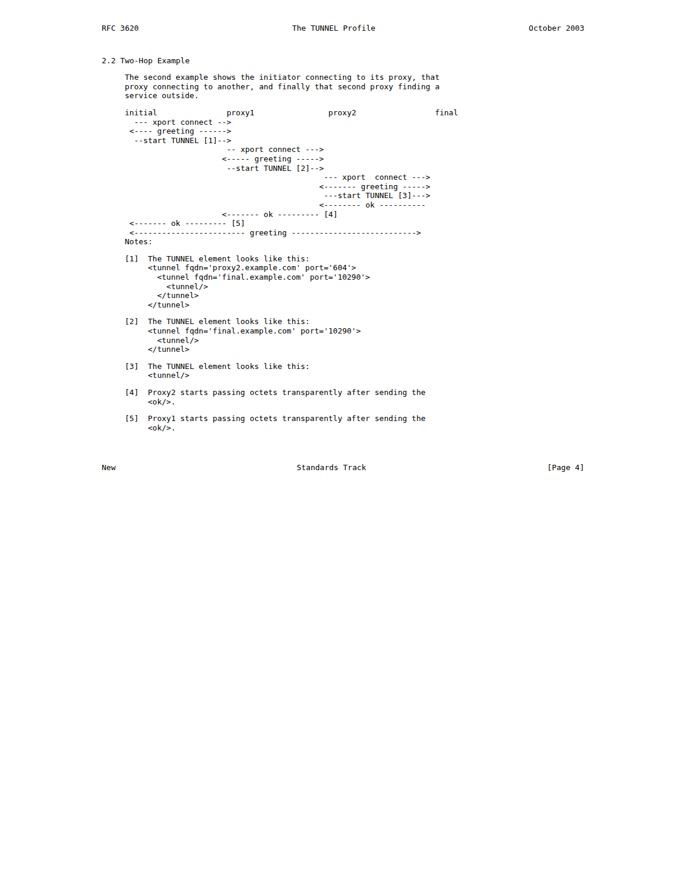RFC 3620 The TUNNEL Profile October 2003
2.2 Two-Hop Example
The second example shows the initiator connecting to its proxy, that
proxy connecting to another, and finally that second proxy finding a
service outside.
initial               proxy1                proxy2                 final
  --- xport connect -->
 <---- greeting ------>
  --start TUNNEL [1]-->
                      -- xport connect --->
                     <----- greeting ----->
                      --start TUNNEL [2]-->
                                           --- xport  connect --->
                                          <------- greeting ----->
                                           ---start TUNNEL [3]--->
                                          <-------- ok ----------
                     <------- ok --------- [4]
 <------- ok --------- [5]
 <------------------------ greeting --------------------------->
Notes:
[1]
The TUNNEL element looks like this:
<tunnel fqdn='proxy2.example.com' port='604'>
  <tunnel fqdn='final.example.com' port='10290'>
    <tunnel/>
  </tunnel>
</tunnel>
[2]
The TUNNEL element looks like this:
<tunnel fqdn='final.example.com' port='10290'>
  <tunnel/>
</tunnel>
[3]
The TUNNEL element looks like this:
<tunnel/>
[4]
Proxy2 starts passing octets transparently after sending the
<ok/>.
[5]
Proxy1 starts passing octets transparently after sending the
<ok/>.
New Standards Track [Page 4]